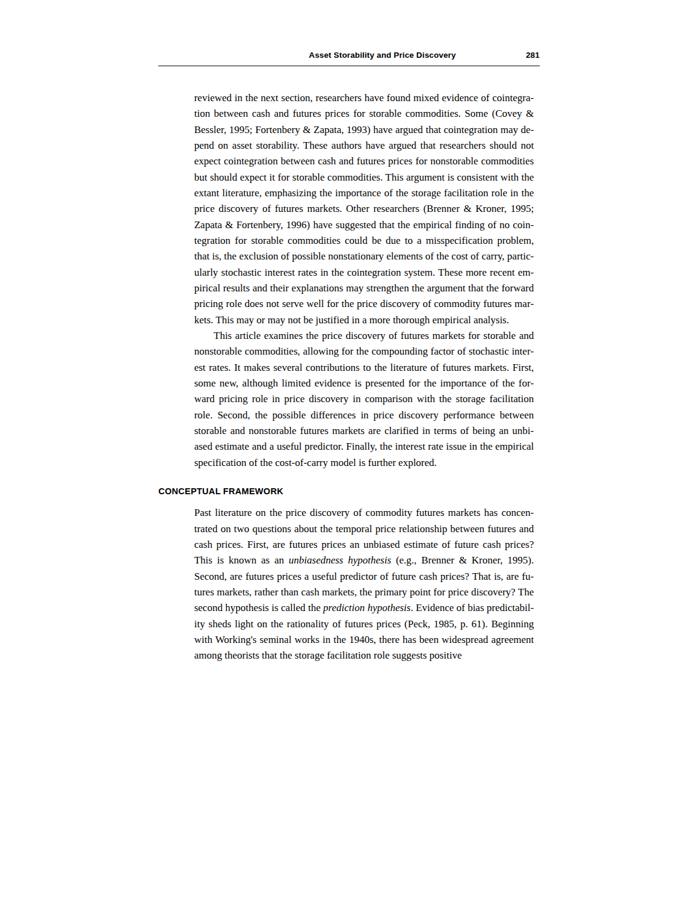Asset Storability and Price Discovery 281
reviewed in the next section, researchers have found mixed evidence of cointegration between cash and futures prices for storable commodities. Some (Covey & Bessler, 1995; Fortenbery & Zapata, 1993) have argued that cointegration may depend on asset storability. These authors have argued that researchers should not expect cointegration between cash and futures prices for nonstorable commodities but should expect it for storable commodities. This argument is consistent with the extant literature, emphasizing the importance of the storage facilitation role in the price discovery of futures markets. Other researchers (Brenner & Kroner, 1995; Zapata & Fortenbery, 1996) have suggested that the empirical finding of no cointegration for storable commodities could be due to a misspecification problem, that is, the exclusion of possible nonstationary elements of the cost of carry, particularly stochastic interest rates in the cointegration system. These more recent empirical results and their explanations may strengthen the argument that the forward pricing role does not serve well for the price discovery of commodity futures markets. This may or may not be justified in a more thorough empirical analysis.
This article examines the price discovery of futures markets for storable and nonstorable commodities, allowing for the compounding factor of stochastic interest rates. It makes several contributions to the literature of futures markets. First, some new, although limited evidence is presented for the importance of the forward pricing role in price discovery in comparison with the storage facilitation role. Second, the possible differences in price discovery performance between storable and nonstorable futures markets are clarified in terms of being an unbiased estimate and a useful predictor. Finally, the interest rate issue in the empirical specification of the cost-of-carry model is further explored.
Conceptual Framework
Past literature on the price discovery of commodity futures markets has concentrated on two questions about the temporal price relationship between futures and cash prices. First, are futures prices an unbiased estimate of future cash prices? This is known as an unbiasedness hypothesis (e.g., Brenner & Kroner, 1995). Second, are futures prices a useful predictor of future cash prices? That is, are futures markets, rather than cash markets, the primary point for price discovery? The second hypothesis is called the prediction hypothesis. Evidence of bias predictability sheds light on the rationality of futures prices (Peck, 1985, p. 61). Beginning with Working's seminal works in the 1940s, there has been widespread agreement among theorists that the storage facilitation role suggests positive